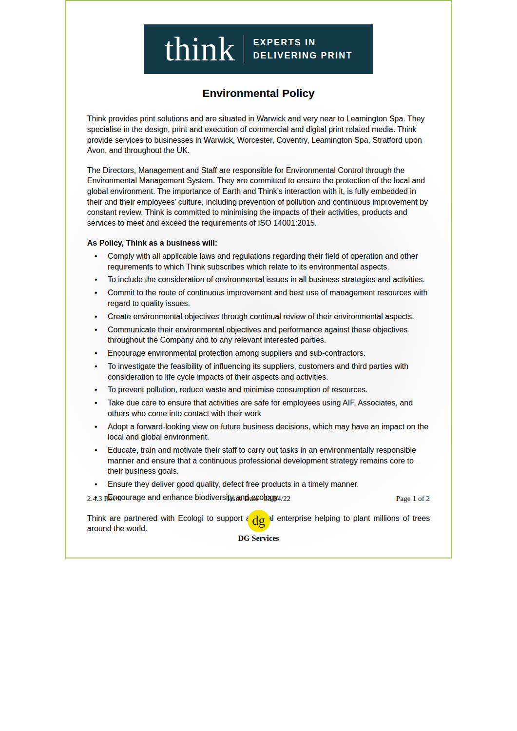think
EXPERTS IN
DELIVERING PRINT
Environmental Policy
Think provides print solutions and are situated in Warwick and very near to Leamington Spa. They specialise in the design, print and execution of commercial and digital print related media. Think provide services to businesses in Warwick, Worcester, Coventry, Leamington Spa, Stratford upon Avon, and throughout the UK.
The Directors, Management and Staff are responsible for Environmental Control through the Environmental Management System. They are committed to ensure the protection of the local and global environment. The importance of Earth and Think’s interaction with it, is fully embedded in their and their employees’ culture, including prevention of pollution and continuous improvement by constant review. Think is committed to minimising the impacts of their activities, products and services to meet and exceed the requirements of ISO 14001:2015.
As Policy, Think as a business will:
Comply with all applicable laws and regulations regarding their field of operation and other requirements to which Think subscribes which relate to its environmental aspects.
To include the consideration of environmental issues in all business strategies and activities.
Commit to the route of continuous improvement and best use of management resources with regard to quality issues.
Create environmental objectives through continual review of their environmental aspects.
Communicate their environmental objectives and performance against these objectives throughout the Company and to any relevant interested parties.
Encourage environmental protection among suppliers and sub-contractors.
To investigate the feasibility of influencing its suppliers, customers and third parties with consideration to life cycle impacts of their aspects and activities.
To prevent pollution, reduce waste and minimise consumption of resources.
Take due care to ensure that activities are safe for employees using AIF, Associates, and others who come into contact with their work
Adopt a forward-looking view on future business decisions, which may have an impact on the local and global environment.
Educate, train and motivate their staff to carry out tasks in an environmentally responsible manner and ensure that a continuous professional development strategy remains core to their business goals.
Ensure they deliver good quality, defect free products in a timely manner.
Encourage and enhance biodiversity and ecology.
Think are partnered with Ecologi to support a social enterprise helping to plant millions of trees around the world.
2.4.3 Rev 0
Issue Date 23/04/22
Page 1 of 2
dg
DG Services